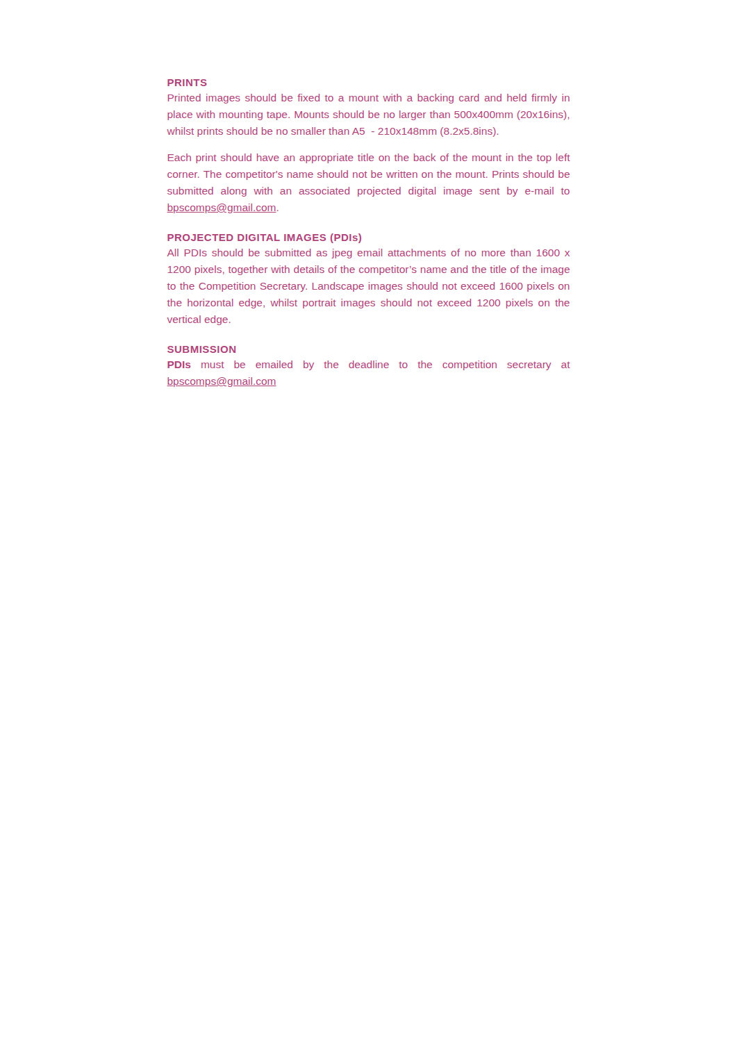PRINTS
Printed images should be fixed to a mount with a backing card and held firmly in place with mounting tape. Mounts should be no larger than 500x400mm (20x16ins), whilst prints should be no smaller than A5 - 210x148mm (8.2x5.8ins).
Each print should have an appropriate title on the back of the mount in the top left corner. The competitor's name should not be written on the mount. Prints should be submitted along with an associated projected digital image sent by e-mail to bpscomps@gmail.com.
PROJECTED DIGITAL IMAGES (PDIs)
All PDIs should be submitted as jpeg email attachments of no more than 1600 x 1200 pixels, together with details of the competitor’s name and the title of the image to the Competition Secretary. Landscape images should not exceed 1600 pixels on the horizontal edge, whilst portrait images should not exceed 1200 pixels on the vertical edge.
SUBMISSION
PDIs must be emailed by the deadline to the competition secretary at bpscomps@gmail.com